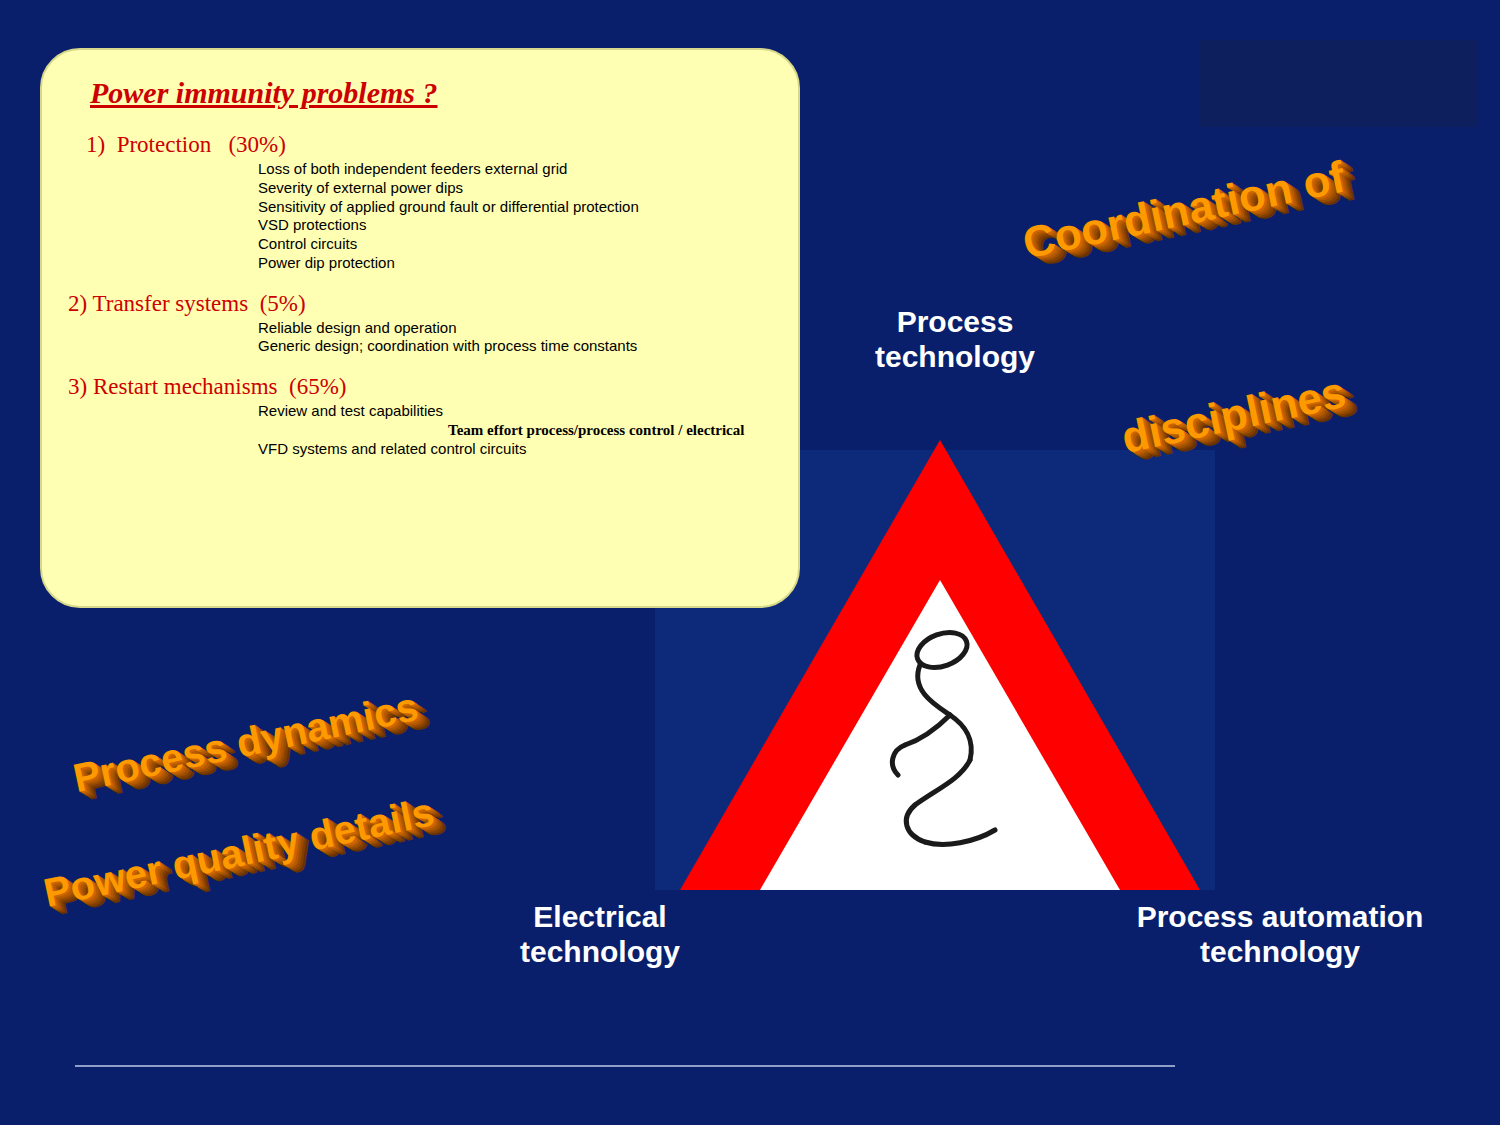Power immunity problems ?
1) Protection (30%)
Loss of both independent feeders external grid
Severity of external power dips
Sensitivity of applied ground fault or differential protection
VSD protections
Control circuits
Power dip protection
2) Transfer systems (5%)
Reliable design and operation
Generic design; coordination with process time constants
3) Restart mechanisms (65%)
Review and test capabilities
Team effort process/process control / electrical
VFD systems and related control circuits
Process
technology
Electrical
technology
Process automation
technology
Coordination of
disciplines
Process dynamics
Power quality details